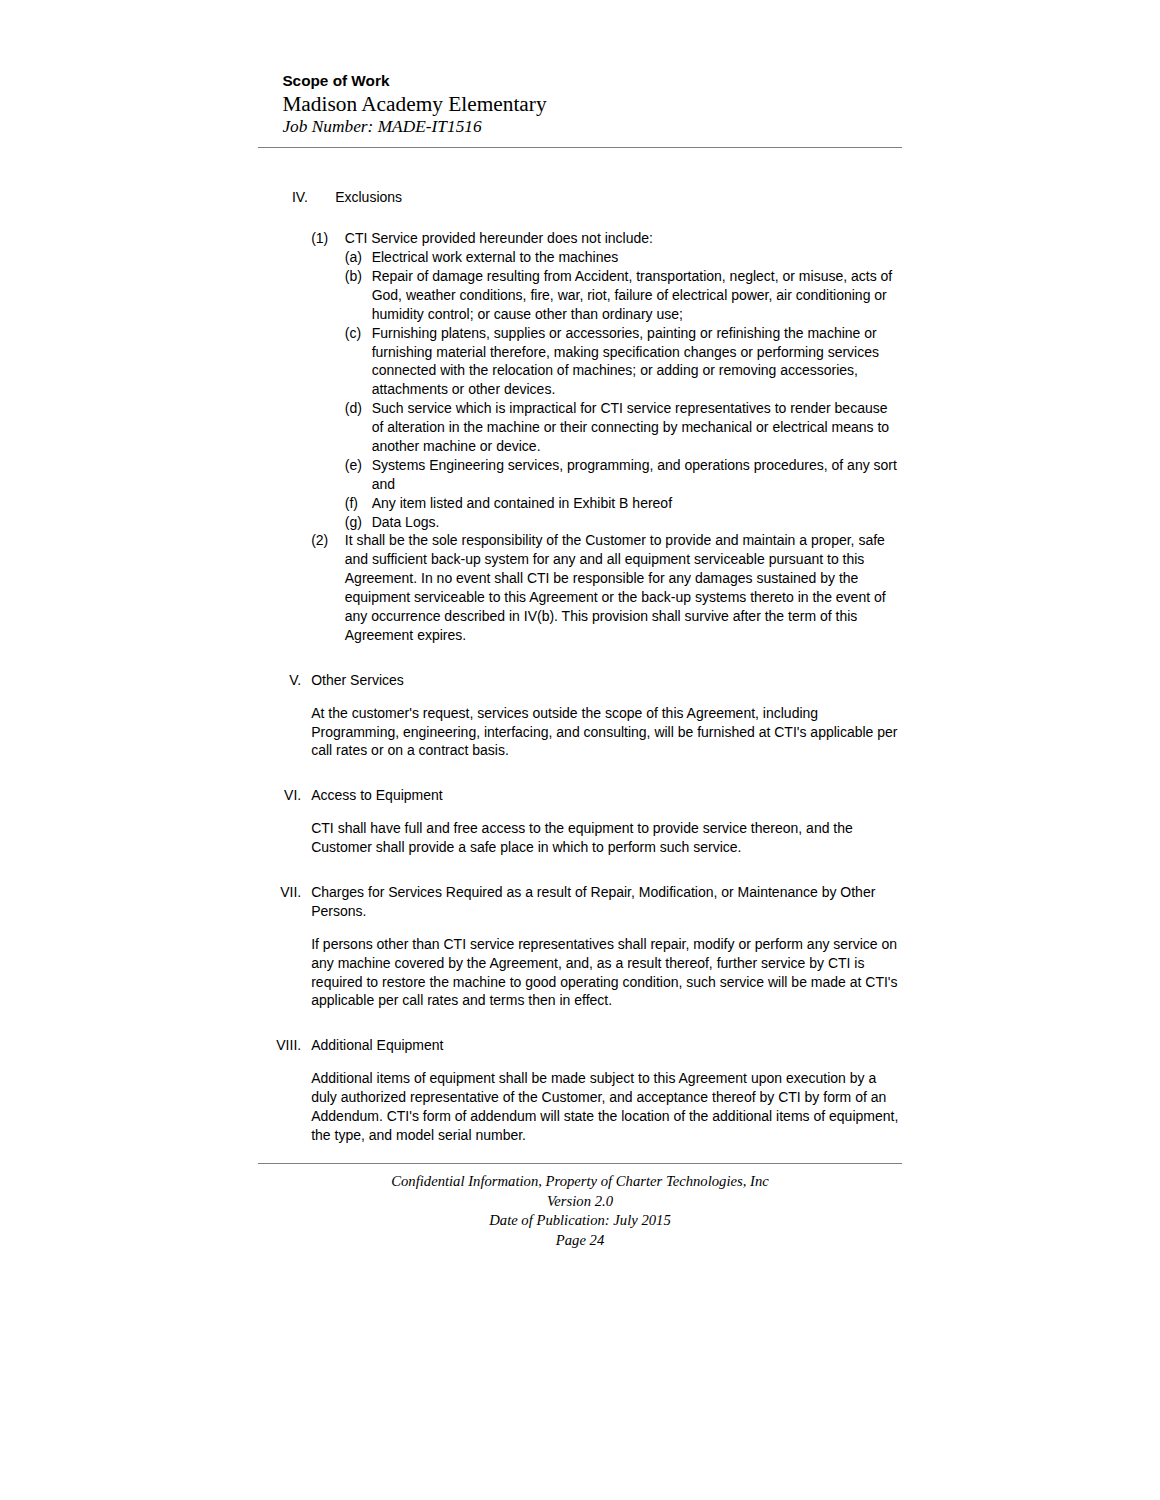Scope of Work
Madison Academy Elementary
Job Number: MADE-IT1516
IV.
Exclusions
(1)
CTI Service provided hereunder does not include:
(a)
Electrical work external to the machines
(b)
Repair of damage resulting from Accident, transportation, neglect, or misuse, acts of God, weather conditions, fire, war, riot, failure of electrical power, air conditioning or humidity control; or cause other than ordinary use;
(c)
Furnishing platens, supplies or accessories, painting or refinishing the machine or furnishing material therefore, making specification changes or performing services connected with the relocation of machines; or adding or removing accessories, attachments or other devices.
(d)
Such service which is impractical for CTI service representatives to render because of alteration in the machine or their connecting by mechanical or electrical means to another machine or device.
(e)
Systems Engineering services, programming, and operations procedures, of any sort and
(f)
Any item listed and contained in Exhibit B hereof
(g)
Data Logs.
(2)
It shall be the sole responsibility of the Customer to provide and maintain a proper, safe and sufficient back-up system for any and all equipment serviceable pursuant to this Agreement. In no event shall CTI be responsible for any damages sustained by the equipment serviceable to this Agreement or the back-up systems thereto in the event of any occurrence described in IV(b). This provision shall survive after the term of this Agreement expires.
V.
Other Services
At the customer's request, services outside the scope of this Agreement, including Programming, engineering, interfacing, and consulting, will be furnished at CTI's applicable per call rates or on a contract basis.
VI.
Access to Equipment
CTI shall have full and free access to the equipment to provide service thereon, and the Customer shall provide a safe place in which to perform such service.
VII.
Charges for Services Required as a result of Repair, Modification, or Maintenance by Other Persons.
If persons other than CTI service representatives shall repair, modify or perform any service on any machine covered by the Agreement, and, as a result thereof, further service by CTI is required to restore the machine to good operating condition, such service will be made at CTI's applicable per call rates and terms then in effect.
VIII.
Additional Equipment
Additional items of equipment shall be made subject to this Agreement upon execution by a duly authorized representative of the Customer, and acceptance thereof by CTI by form of an Addendum. CTI's form of addendum will state the location of the additional items of equipment, the type, and model serial number.
Confidential Information, Property of Charter Technologies, Inc
Version 2.0
Date of Publication: July 2015
Page 24